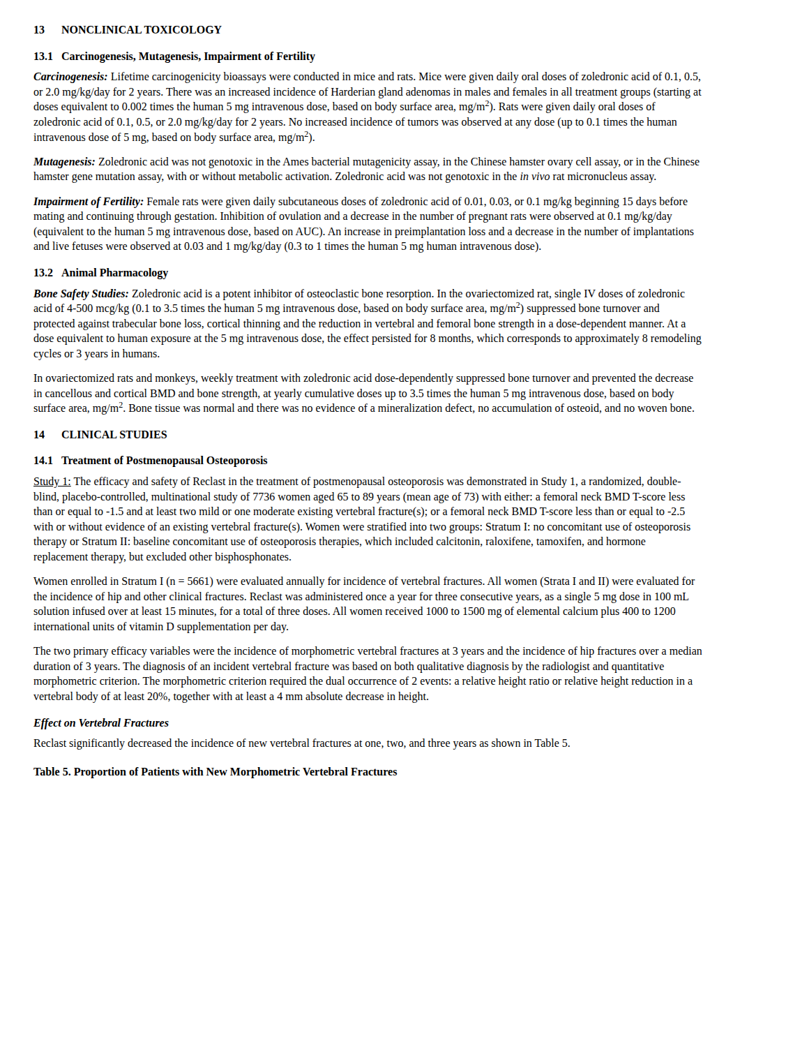13 NONCLINICAL TOXICOLOGY
13.1 Carcinogenesis, Mutagenesis, Impairment of Fertility
Carcinogenesis: Lifetime carcinogenicity bioassays were conducted in mice and rats. Mice were given daily oral doses of zoledronic acid of 0.1, 0.5, or 2.0 mg/kg/day for 2 years. There was an increased incidence of Harderian gland adenomas in males and females in all treatment groups (starting at doses equivalent to 0.002 times the human 5 mg intravenous dose, based on body surface area, mg/m2). Rats were given daily oral doses of zoledronic acid of 0.1, 0.5, or 2.0 mg/kg/day for 2 years. No increased incidence of tumors was observed at any dose (up to 0.1 times the human intravenous dose of 5 mg, based on body surface area, mg/m2).
Mutagenesis: Zoledronic acid was not genotoxic in the Ames bacterial mutagenicity assay, in the Chinese hamster ovary cell assay, or in the Chinese hamster gene mutation assay, with or without metabolic activation. Zoledronic acid was not genotoxic in the in vivo rat micronucleus assay.
Impairment of Fertility: Female rats were given daily subcutaneous doses of zoledronic acid of 0.01, 0.03, or 0.1 mg/kg beginning 15 days before mating and continuing through gestation. Inhibition of ovulation and a decrease in the number of pregnant rats were observed at 0.1 mg/kg/day (equivalent to the human 5 mg intravenous dose, based on AUC). An increase in preimplantation loss and a decrease in the number of implantations and live fetuses were observed at 0.03 and 1 mg/kg/day (0.3 to 1 times the human 5 mg human intravenous dose).
13.2 Animal Pharmacology
Bone Safety Studies: Zoledronic acid is a potent inhibitor of osteoclastic bone resorption. In the ovariectomized rat, single IV doses of zoledronic acid of 4-500 mcg/kg (0.1 to 3.5 times the human 5 mg intravenous dose, based on body surface area, mg/m2) suppressed bone turnover and protected against trabecular bone loss, cortical thinning and the reduction in vertebral and femoral bone strength in a dose-dependent manner. At a dose equivalent to human exposure at the 5 mg intravenous dose, the effect persisted for 8 months, which corresponds to approximately 8 remodeling cycles or 3 years in humans.
In ovariectomized rats and monkeys, weekly treatment with zoledronic acid dose-dependently suppressed bone turnover and prevented the decrease in cancellous and cortical BMD and bone strength, at yearly cumulative doses up to 3.5 times the human 5 mg intravenous dose, based on body surface area, mg/m2. Bone tissue was normal and there was no evidence of a mineralization defect, no accumulation of osteoid, and no woven bone.
14 CLINICAL STUDIES
14.1 Treatment of Postmenopausal Osteoporosis
Study 1: The efficacy and safety of Reclast in the treatment of postmenopausal osteoporosis was demonstrated in Study 1, a randomized, double-blind, placebo-controlled, multinational study of 7736 women aged 65 to 89 years (mean age of 73) with either: a femoral neck BMD T-score less than or equal to -1.5 and at least two mild or one moderate existing vertebral fracture(s); or a femoral neck BMD T-score less than or equal to -2.5 with or without evidence of an existing vertebral fracture(s). Women were stratified into two groups: Stratum I: no concomitant use of osteoporosis therapy or Stratum II: baseline concomitant use of osteoporosis therapies, which included calcitonin, raloxifene, tamoxifen, and hormone replacement therapy, but excluded other bisphosphonates.
Women enrolled in Stratum I (n = 5661) were evaluated annually for incidence of vertebral fractures. All women (Strata I and II) were evaluated for the incidence of hip and other clinical fractures. Reclast was administered once a year for three consecutive years, as a single 5 mg dose in 100 mL solution infused over at least 15 minutes, for a total of three doses. All women received 1000 to 1500 mg of elemental calcium plus 400 to 1200 international units of vitamin D supplementation per day.
The two primary efficacy variables were the incidence of morphometric vertebral fractures at 3 years and the incidence of hip fractures over a median duration of 3 years. The diagnosis of an incident vertebral fracture was based on both qualitative diagnosis by the radiologist and quantitative morphometric criterion. The morphometric criterion required the dual occurrence of 2 events: a relative height ratio or relative height reduction in a vertebral body of at least 20%, together with at least a 4 mm absolute decrease in height.
Effect on Vertebral Fractures
Reclast significantly decreased the incidence of new vertebral fractures at one, two, and three years as shown in Table 5.
Table 5. Proportion of Patients with New Morphometric Vertebral Fractures